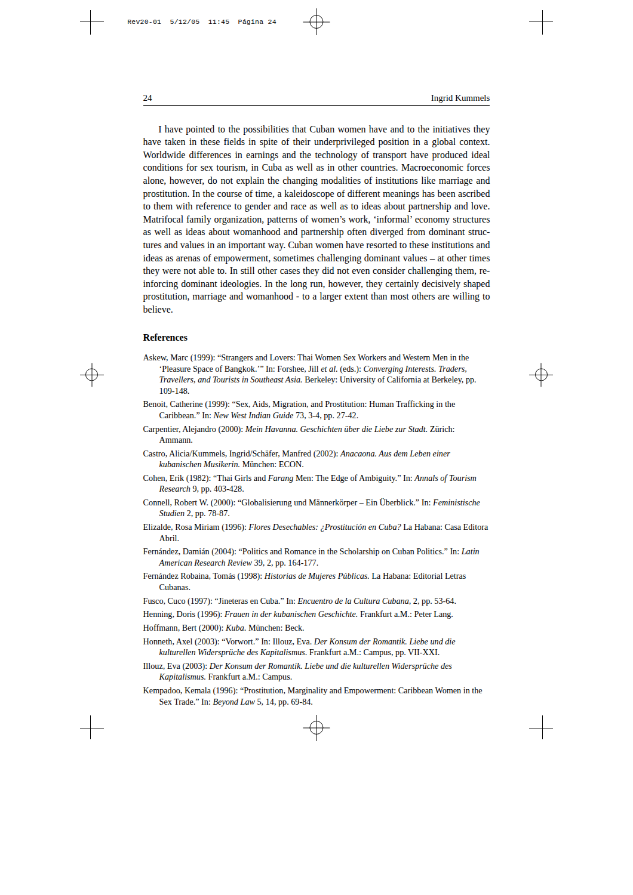Rev20-01 5/12/05 11:45 Página 24
24 Ingrid Kummels
I have pointed to the possibilities that Cuban women have and to the initiatives they have taken in these fields in spite of their underprivileged position in a global context. Worldwide differences in earnings and the technology of transport have produced ideal conditions for sex tourism, in Cuba as well as in other countries. Macroeconomic forces alone, however, do not explain the changing modalities of institutions like marriage and prostitution. In the course of time, a kaleidoscope of different meanings has been ascribed to them with reference to gender and race as well as to ideas about partnership and love. Matrifocal family organization, patterns of women’s work, ‘informal’ economy structures as well as ideas about womanhood and partnership often diverged from dominant structures and values in an important way. Cuban women have resorted to these institutions and ideas as arenas of empowerment, sometimes challenging dominant values – at other times they were not able to. In still other cases they did not even consider challenging them, reinforcing dominant ideologies. In the long run, however, they certainly decisively shaped prostitution, marriage and womanhood - to a larger extent than most others are willing to believe.
References
Askew, Marc (1999): “Strangers and Lovers: Thai Women Sex Workers and Western Men in the ‘Pleasure Space of Bangkok.’” In: Forshee, Jill et al. (eds.): Converging Interests. Traders, Travellers, and Tourists in Southeast Asia. Berkeley: University of California at Berkeley, pp. 109-148.
Benoit, Catherine (1999): “Sex, Aids, Migration, and Prostitution: Human Trafficking in the Caribbean.” In: New West Indian Guide 73, 3-4, pp. 27-42.
Carpentier, Alejandro (2000): Mein Havanna. Geschichten über die Liebe zur Stadt. Zürich: Ammann.
Castro, Alicia/Kummels, Ingrid/Schäfer, Manfred (2002): Anacaona. Aus dem Leben einer kubanischen Musikerin. München: ECON.
Cohen, Erik (1982): “Thai Girls and Farang Men: The Edge of Ambiguity.” In: Annals of Tourism Research 9, pp. 403-428.
Connell, Robert W. (2000): “Globalisierung und Männerkörper – Ein Überblick.” In: Feministische Studien 2, pp. 78-87.
Elizalde, Rosa Miriam (1996): Flores Desechables: ¿Prostitución en Cuba? La Habana: Casa Editora Abril.
Fernández, Damián (2004): “Politics and Romance in the Scholarship on Cuban Politics.” In: Latin American Research Review 39, 2, pp. 164-177.
Fernández Robaina, Tomás (1998): Historias de Mujeres Públicas. La Habana: Editorial Letras Cubanas.
Fusco, Cuco (1997): “Jineteras en Cuba.” In: Encuentro de la Cultura Cubana, 2, pp. 53-64.
Henning, Doris (1996): Frauen in der kubanischen Geschichte. Frankfurt a.M.: Peter Lang.
Hoffmann, Bert (2000): Kuba. München: Beck.
Honneth, Axel (2003): “Vorwort.” In: Illouz, Eva. Der Konsum der Romantik. Liebe und die kulturellen Widersprüche des Kapitalismus. Frankfurt a.M.: Campus, pp. VII-XXI.
Illouz, Eva (2003): Der Konsum der Romantik. Liebe und die kulturellen Widersprüche des Kapitalismus. Frankfurt a.M.: Campus.
Kempadoo, Kemala (1996): “Prostitution, Marginality and Empowerment: Caribbean Women in the Sex Trade.” In: Beyond Law 5, 14, pp. 69-84.